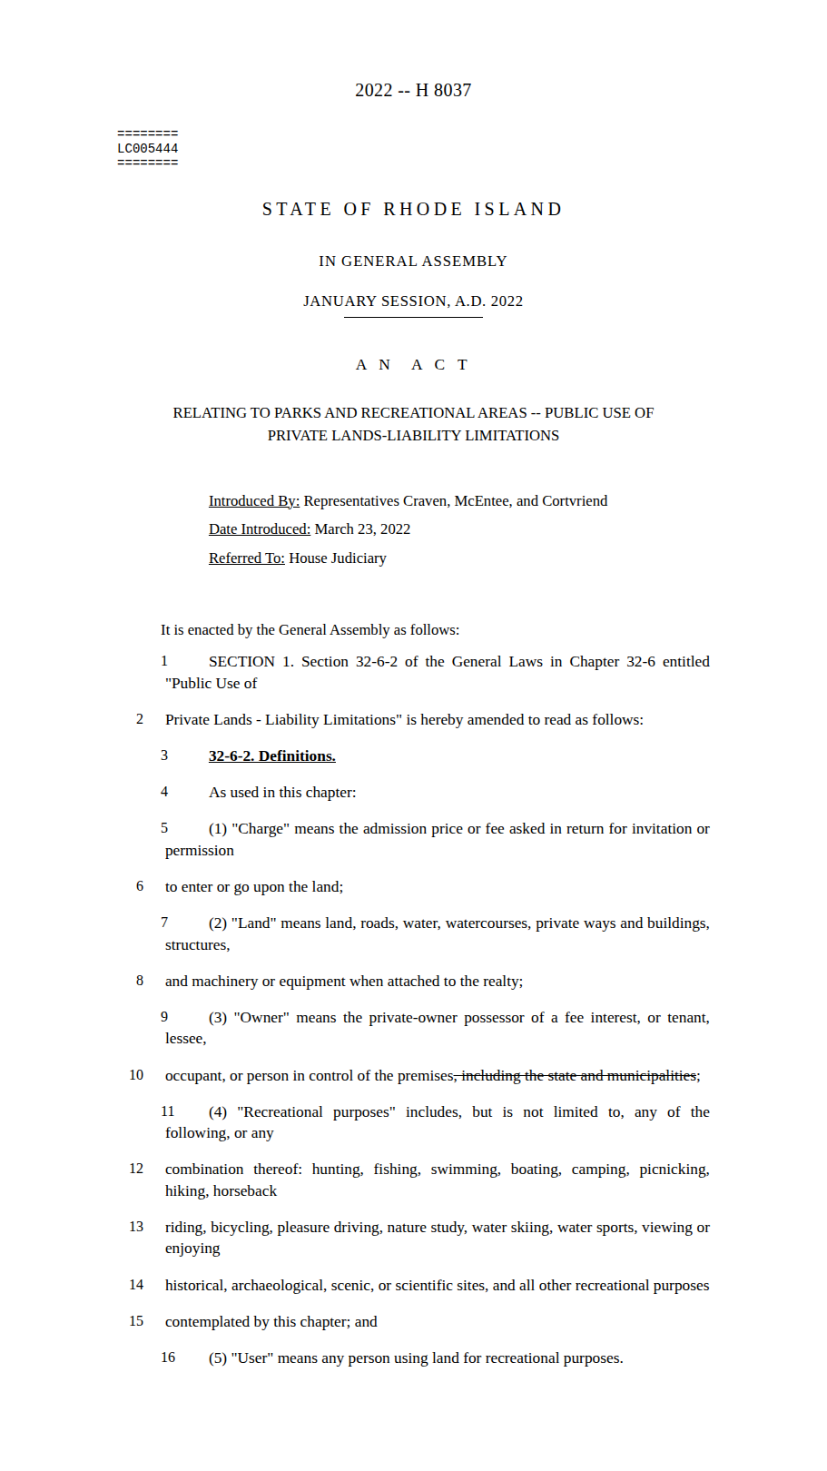2022 -- H 8037
========
LC005444
========
STATE OF RHODE ISLAND
IN GENERAL ASSEMBLY
JANUARY SESSION, A.D. 2022
A N A C T
RELATING TO PARKS AND RECREATIONAL AREAS -- PUBLIC USE OF PRIVATE LANDS-LIABILITY LIMITATIONS
Introduced By: Representatives Craven, McEntee, and Cortvriend
Date Introduced: March 23, 2022
Referred To: House Judiciary
It is enacted by the General Assembly as follows:
SECTION 1. Section 32-6-2 of the General Laws in Chapter 32-6 entitled "Public Use of
Private Lands - Liability Limitations" is hereby amended to read as follows:
32-6-2. Definitions.
As used in this chapter:
(1) "Charge" means the admission price or fee asked in return for invitation or permission
to enter or go upon the land;
(2) "Land" means land, roads, water, watercourses, private ways and buildings, structures,
and machinery or equipment when attached to the realty;
(3) "Owner" means the private-owner possessor of a fee interest, or tenant, lessee,
occupant, or person in control of the premises, including the state and municipalities;
(4) "Recreational purposes" includes, but is not limited to, any of the following, or any
combination thereof: hunting, fishing, swimming, boating, camping, picnicking, hiking, horseback
riding, bicycling, pleasure driving, nature study, water skiing, water sports, viewing or enjoying
historical, archaeological, scenic, or scientific sites, and all other recreational purposes
contemplated by this chapter; and
(5) "User" means any person using land for recreational purposes.